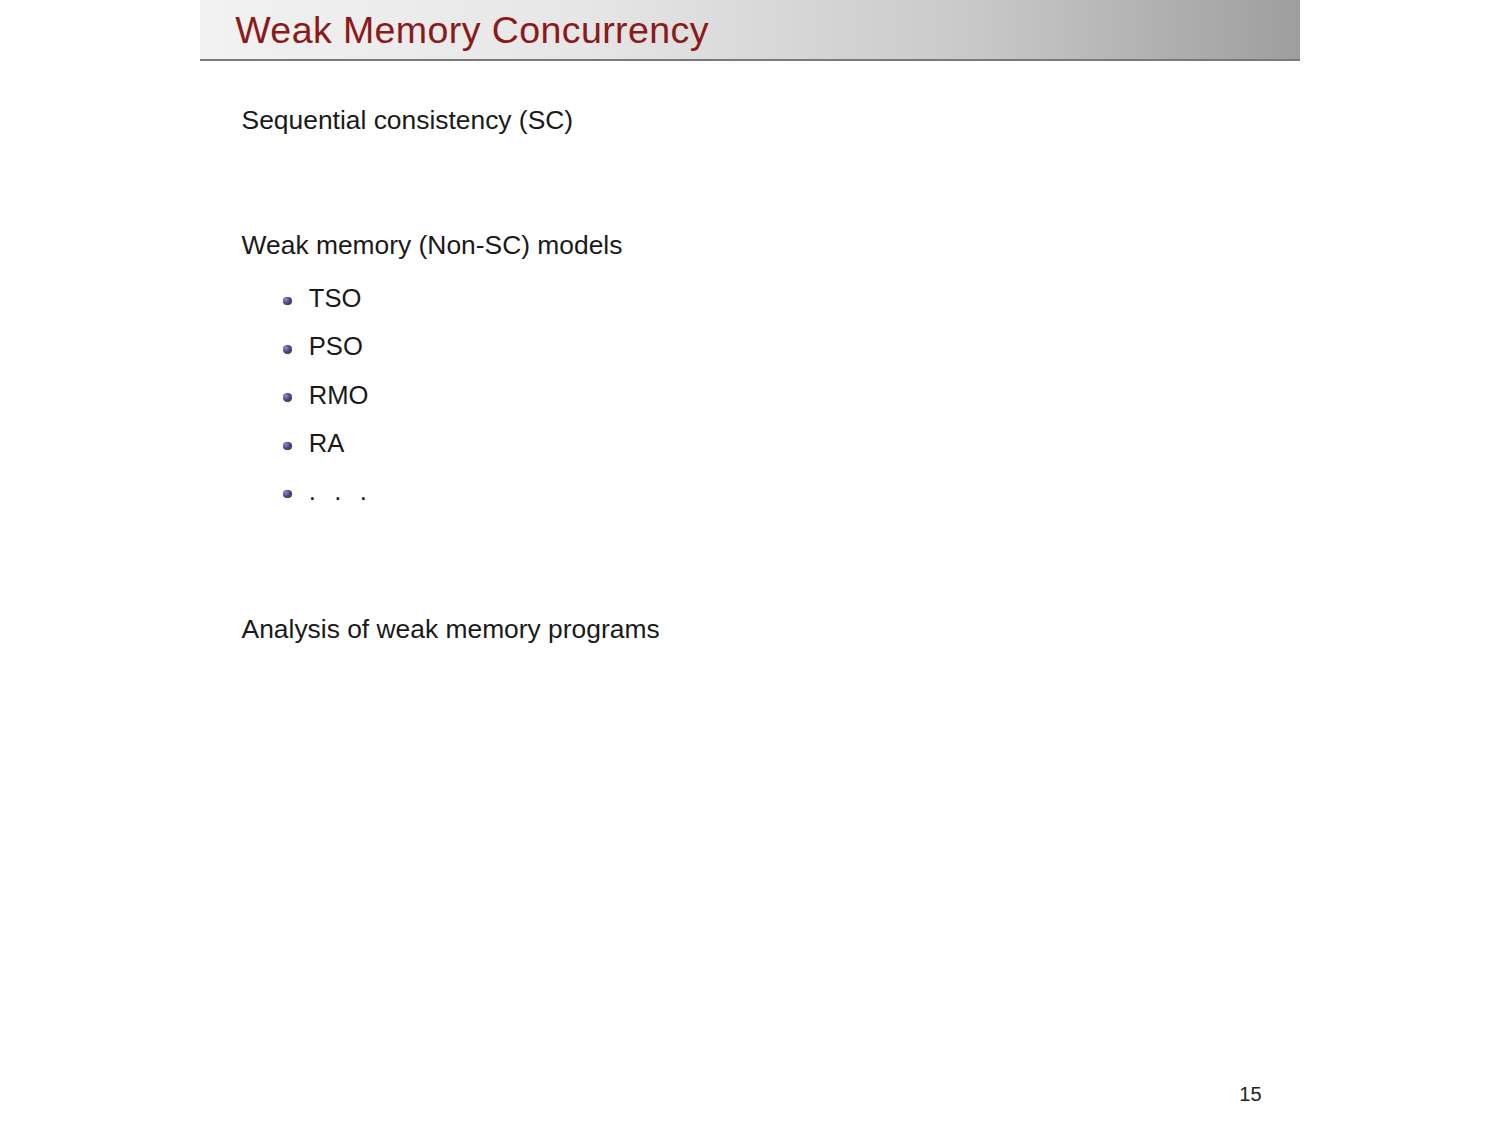Weak Memory Concurrency
Sequential consistency (SC)
Weak memory (Non-SC) models
TSO
PSO
RMO
RA
. . .
Analysis of weak memory programs
15